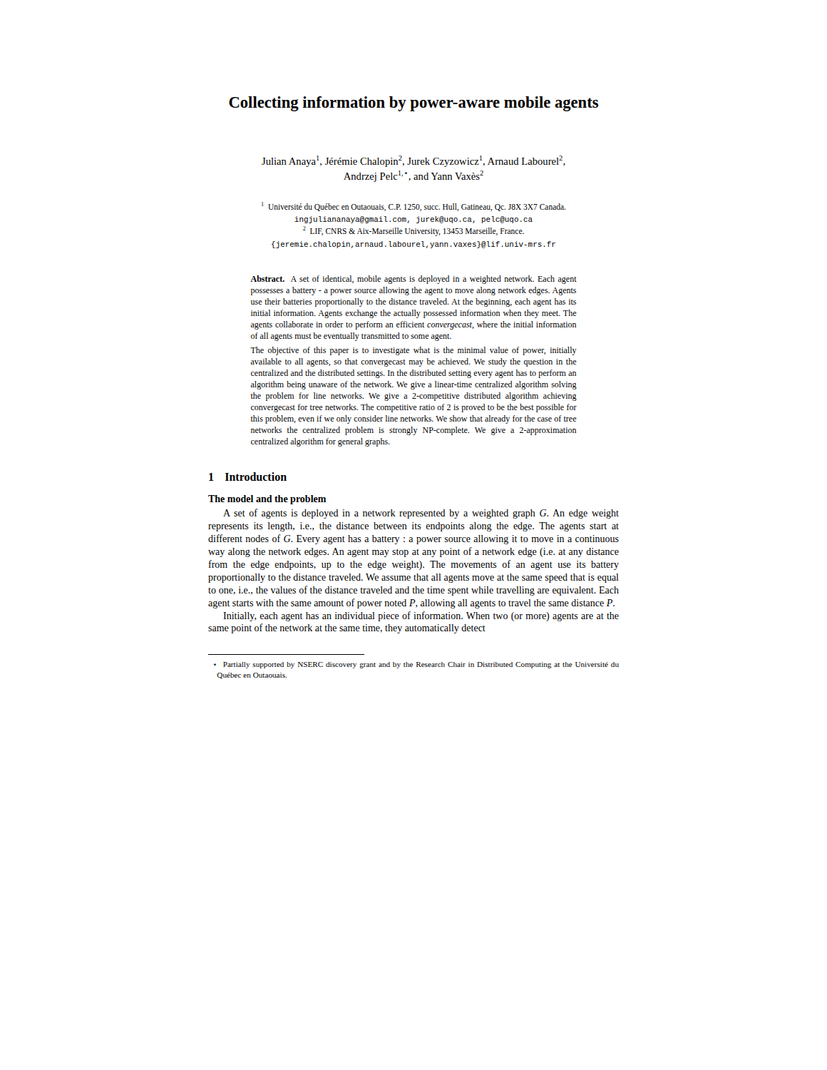Collecting information by power-aware mobile agents
Julian Anaya1, Jérémie Chalopin2, Jurek Czyzowicz1, Arnaud Labourel2,
Andrzej Pelc1,⋆, and Yann Vaxès2
1 Université du Québec en Outaouais, C.P. 1250, succ. Hull, Gatineau, Qc. J8X 3X7 Canada.
ingjuliananaya@gmail.com, jurek@uqo.ca, pelc@uqo.ca
2 LIF, CNRS & Aix-Marseille University, 13453 Marseille, France.
{jeremie.chalopin,arnaud.labourel,yann.vaxes}@lif.univ-mrs.fr
Abstract. A set of identical, mobile agents is deployed in a weighted network. Each agent possesses a battery - a power source allowing the agent to move along network edges. Agents use their batteries proportionally to the distance traveled. At the beginning, each agent has its initial information. Agents exchange the actually possessed information when they meet. The agents collaborate in order to perform an efficient convergecast, where the initial information of all agents must be eventually transmitted to some agent.
The objective of this paper is to investigate what is the minimal value of power, initially available to all agents, so that convergecast may be achieved. We study the question in the centralized and the distributed settings. In the distributed setting every agent has to perform an algorithm being unaware of the network. We give a linear-time centralized algorithm solving the problem for line networks. We give a 2-competitive distributed algorithm achieving convergecast for tree networks. The competitive ratio of 2 is proved to be the best possible for this problem, even if we only consider line networks. We show that already for the case of tree networks the centralized problem is strongly NP-complete. We give a 2-approximation centralized algorithm for general graphs.
1 Introduction
The model and the problem
A set of agents is deployed in a network represented by a weighted graph G. An edge weight represents its length, i.e., the distance between its endpoints along the edge. The agents start at different nodes of G. Every agent has a battery : a power source allowing it to move in a continuous way along the network edges. An agent may stop at any point of a network edge (i.e. at any distance from the edge endpoints, up to the edge weight). The movements of an agent use its battery proportionally to the distance traveled. We assume that all agents move at the same speed that is equal to one, i.e., the values of the distance traveled and the time spent while travelling are equivalent. Each agent starts with the same amount of power noted P, allowing all agents to travel the same distance P.
Initially, each agent has an individual piece of information. When two (or more) agents are at the same point of the network at the same time, they automatically detect
⋆ Partially supported by NSERC discovery grant and by the Research Chair in Distributed Computing at the Université du Québec en Outaouais.